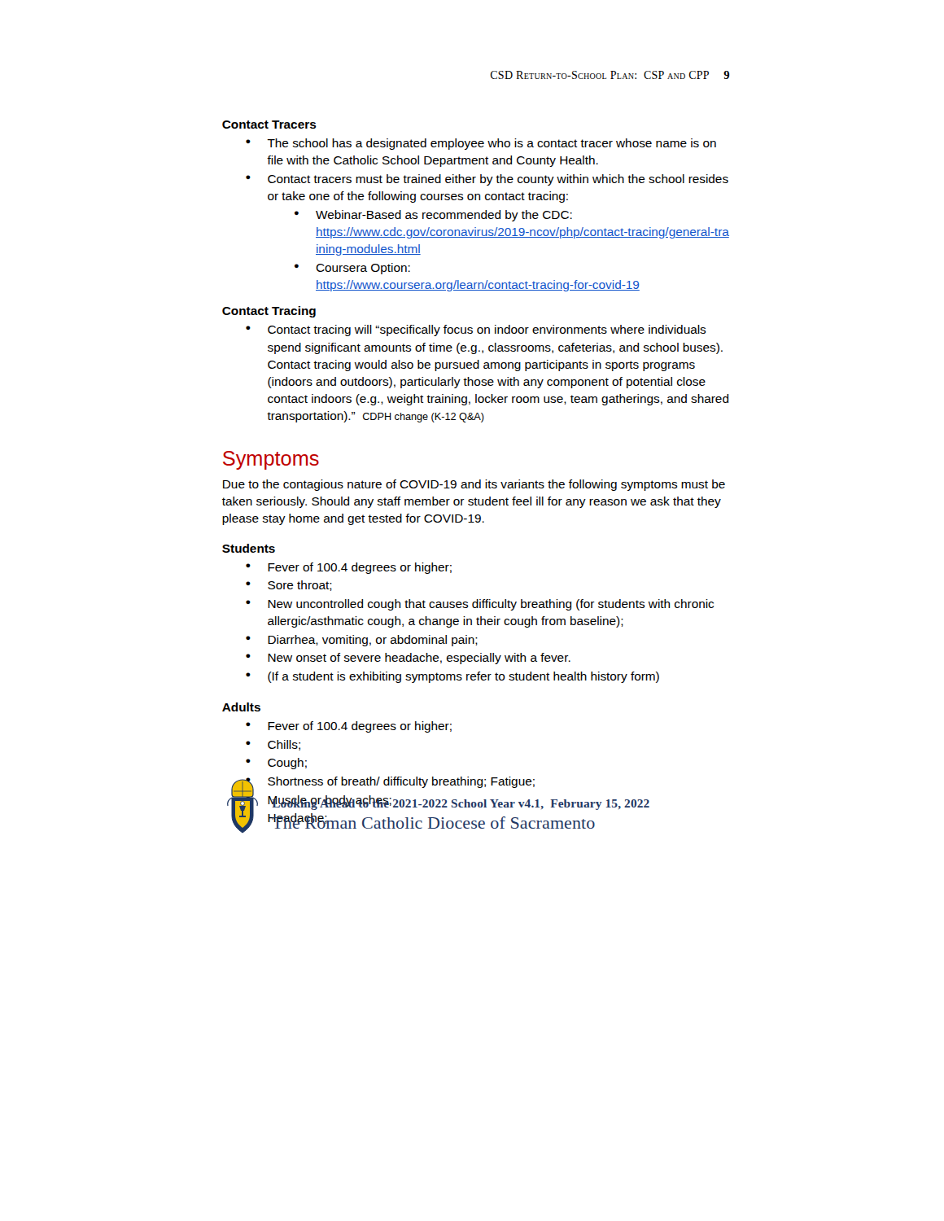CSD Return-to-School Plan: CSP and CPP9
Contact Tracers
The school has a designated employee who is a contact tracer whose name is on file with the Catholic School Department and County Health.
Contact tracers must be trained either by the county within which the school resides or take one of the following courses on contact tracing:
Webinar-Based as recommended by the CDC:
https://www.cdc.gov/coronavirus/2019-ncov/php/contact-tracing/general-training-modules.html
Coursera Option:
https://www.coursera.org/learn/contact-tracing-for-covid-19
Contact Tracing
Contact tracing will “specifically focus on indoor environments where individuals spend significant amounts of time (e.g., classrooms, cafeterias, and school buses). Contact tracing would also be pursued among participants in sports programs (indoors and outdoors), particularly those with any component of potential close contact indoors (e.g., weight training, locker room use, team gatherings, and shared transportation).” CDPH change (K-12 Q&A)
Symptoms
Due to the contagious nature of COVID-19 and its variants the following symptoms must be taken seriously. Should any staff member or student feel ill for any reason we ask that they please stay home and get tested for COVID-19.
Students
Fever of 100.4 degrees or higher;
Sore throat;
New uncontrolled cough that causes difficulty breathing (for students with chronic allergic/asthmatic cough, a change in their cough from baseline);
Diarrhea, vomiting, or abdominal pain;
New onset of severe headache, especially with a fever.
(If a student is exhibiting symptoms refer to student health history form)
Adults
Fever of 100.4 degrees or higher;
Chills;
Cough;
Shortness of breath/ difficulty breathing; Fatigue;
Muscle or body aches;
Headache;
Looking Ahead to the 2021-2022 School Year v4.1, February 15, 2022
The Roman Catholic Diocese of Sacramento